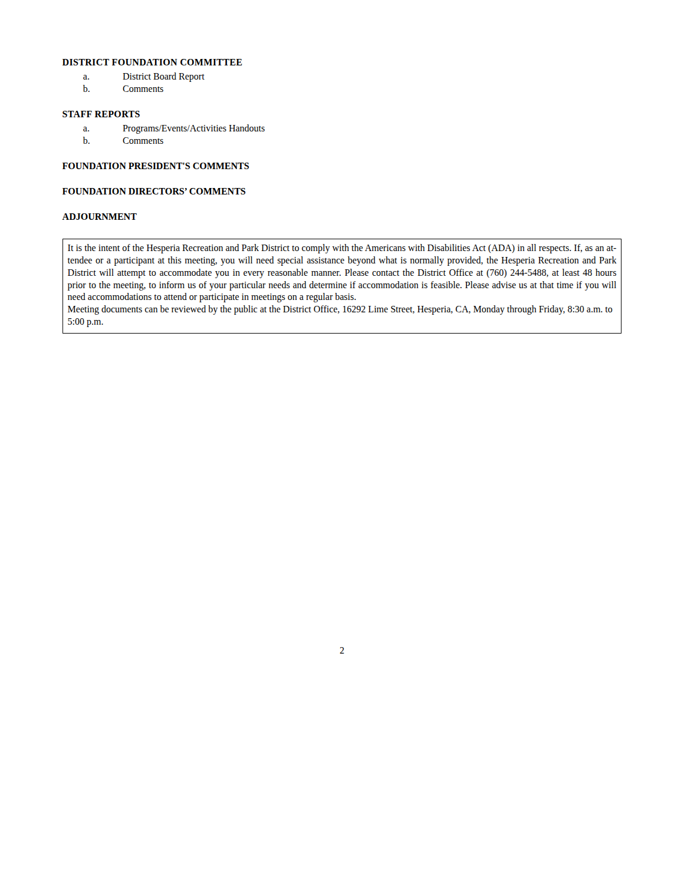DISTRICT FOUNDATION COMMITTEE
a. District Board Report
b. Comments
STAFF REPORTS
a. Programs/Events/Activities Handouts
b. Comments
FOUNDATION PRESIDENT'S COMMENTS
FOUNDATION DIRECTORS’ COMMENTS
ADJOURNMENT
It is the intent of the Hesperia Recreation and Park District to comply with the Americans with Disabilities Act (ADA) in all respects. If, as an attendee or a participant at this meeting, you will need special assistance beyond what is normally provided, the Hesperia Recreation and Park District will attempt to accommodate you in every reasonable manner. Please contact the District Office at (760) 244-5488, at least 48 hours prior to the meeting, to inform us of your particular needs and determine if accommodation is feasible. Please advise us at that time if you will need accommodations to attend or participate in meetings on a regular basis.
Meeting documents can be reviewed by the public at the District Office, 16292 Lime Street, Hesperia, CA, Monday through Friday, 8:30 a.m. to 5:00 p.m.
2